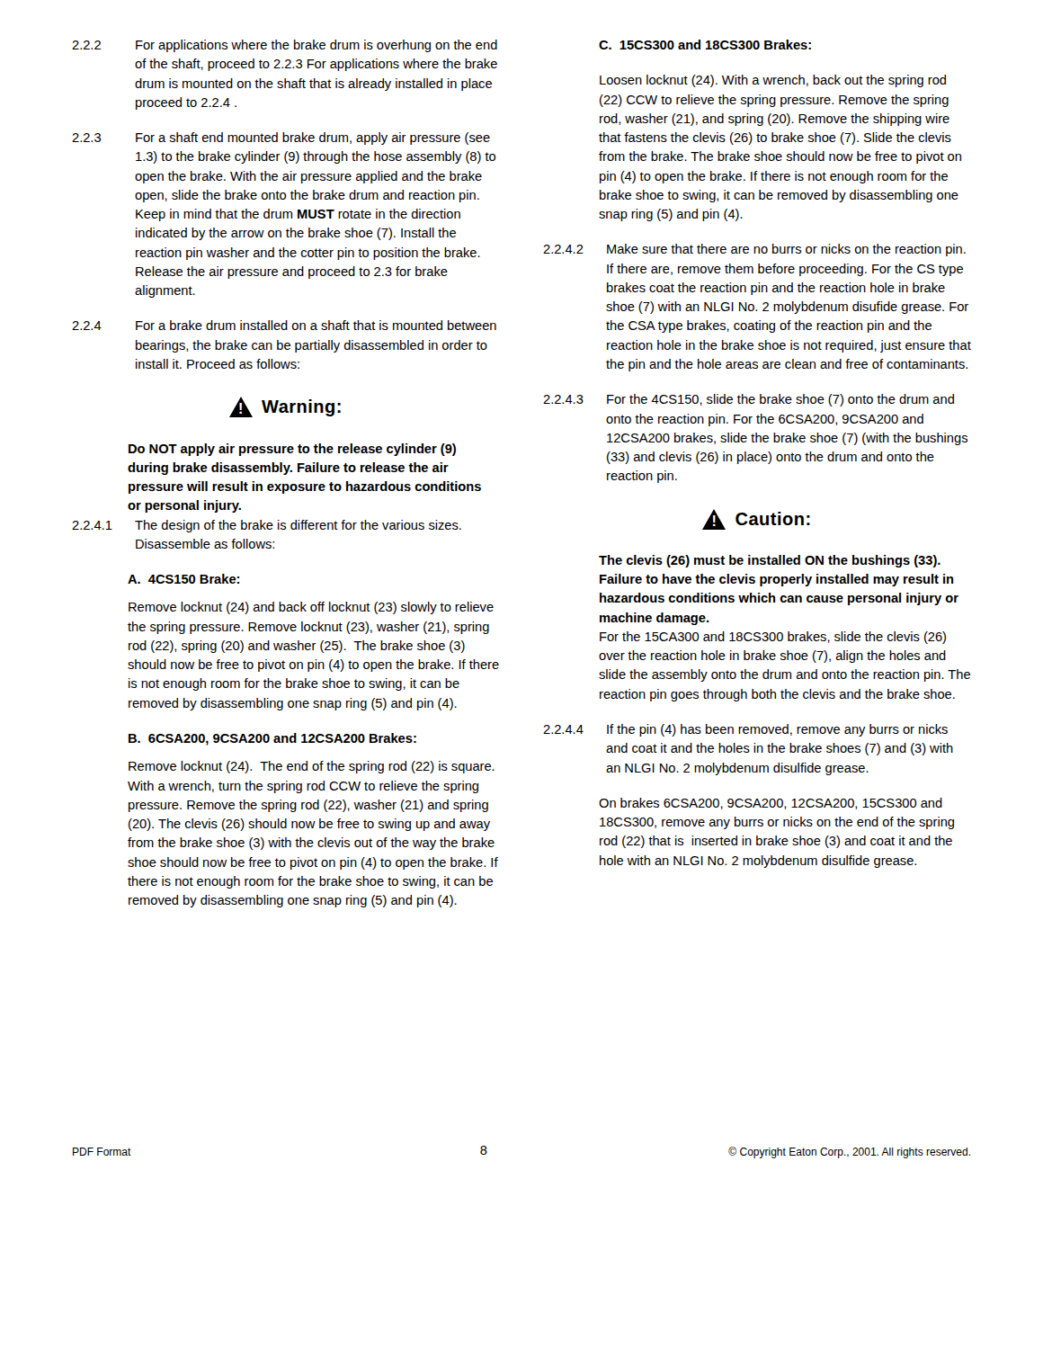2.2.2
For applications where the brake drum is overhung on the end of the shaft, proceed to 2.2.3 For applications where the brake drum is mounted on the shaft that is already installed in place proceed to 2.2.4 .
2.2.3
For a shaft end mounted brake drum, apply air pressure (see 1.3) to the brake cylinder (9) through the hose assembly (8) to open the brake. With the air pressure applied and the brake open, slide the brake onto the brake drum and reaction pin. Keep in mind that the drum MUST rotate in the direction indicated by the arrow on the brake shoe (7). Install the reaction pin washer and the cotter pin to position the brake. Release the air pressure and proceed to 2.3 for brake alignment.
2.2.4
For a brake drum installed on a shaft that is mounted between bearings, the brake can be partially disassembled in order to install it. Proceed as follows:
Warning:
Do NOT apply air pressure to the release cylinder (9) during brake disassembly. Failure to release the air pressure will result in exposure to hazardous conditions or personal injury.
2.2.4.1
The design of the brake is different for the various sizes. Disassemble as follows:
A. 4CS150 Brake:
Remove locknut (24) and back off locknut (23) slowly to relieve the spring pressure. Remove locknut (23), washer (21), spring rod (22), spring (20) and washer (25). The brake shoe (3) should now be free to pivot on pin (4) to open the brake. If there is not enough room for the brake shoe to swing, it can be removed by disassembling one snap ring (5) and pin (4).
B. 6CSA200, 9CSA200 and 12CSA200 Brakes:
Remove locknut (24). The end of the spring rod (22) is square. With a wrench, turn the spring rod CCW to relieve the spring pressure. Remove the spring rod (22), washer (21) and spring (20). The clevis (26) should now be free to swing up and away from the brake shoe (3) with the clevis out of the way the brake shoe should now be free to pivot on pin (4) to open the brake. If there is not enough room for the brake shoe to swing, it can be removed by disassembling one snap ring (5) and pin (4).
C. 15CS300 and 18CS300 Brakes:
Loosen locknut (24). With a wrench, back out the spring rod (22) CCW to relieve the spring pressure. Remove the spring rod, washer (21), and spring (20). Remove the shipping wire that fastens the clevis (26) to brake shoe (7). Slide the clevis from the brake. The brake shoe should now be free to pivot on pin (4) to open the brake. If there is not enough room for the brake shoe to swing, it can be removed by disassembling one snap ring (5) and pin (4).
2.2.4.2
Make sure that there are no burrs or nicks on the reaction pin. If there are, remove them before proceeding. For the CS type brakes coat the reaction pin and the reaction hole in brake shoe (7) with an NLGI No. 2 molybdenum disufide grease. For the CSA type brakes, coating of the reaction pin and the reaction hole in the brake shoe is not required, just ensure that the pin and the hole areas are clean and free of contaminants.
2.2.4.3
For the 4CS150, slide the brake shoe (7) onto the drum and onto the reaction pin. For the 6CSA200, 9CSA200 and 12CSA200 brakes, slide the brake shoe (7) (with the bushings (33) and clevis (26) in place) onto the drum and onto the reaction pin.
Caution:
The clevis (26) must be installed ON the bushings (33). Failure to have the clevis properly installed may result in hazardous conditions which can cause personal injury or machine damage.
For the 15CA300 and 18CS300 brakes, slide the clevis (26) over the reaction hole in brake shoe (7), align the holes and slide the assembly onto the drum and onto the reaction pin. The reaction pin goes through both the clevis and the brake shoe.
2.2.4.4
If the pin (4) has been removed, remove any burrs or nicks and coat it and the holes in the brake shoes (7) and (3) with an NLGI No. 2 molybdenum disulfide grease.
On brakes 6CSA200, 9CSA200, 12CSA200, 15CS300 and 18CS300, remove any burrs or nicks on the end of the spring rod (22) that is inserted in brake shoe (3) and coat it and the hole with an NLGI No. 2 molybdenum disulfide grease.
PDF Format
8
© Copyright Eaton Corp., 2001. All rights reserved.